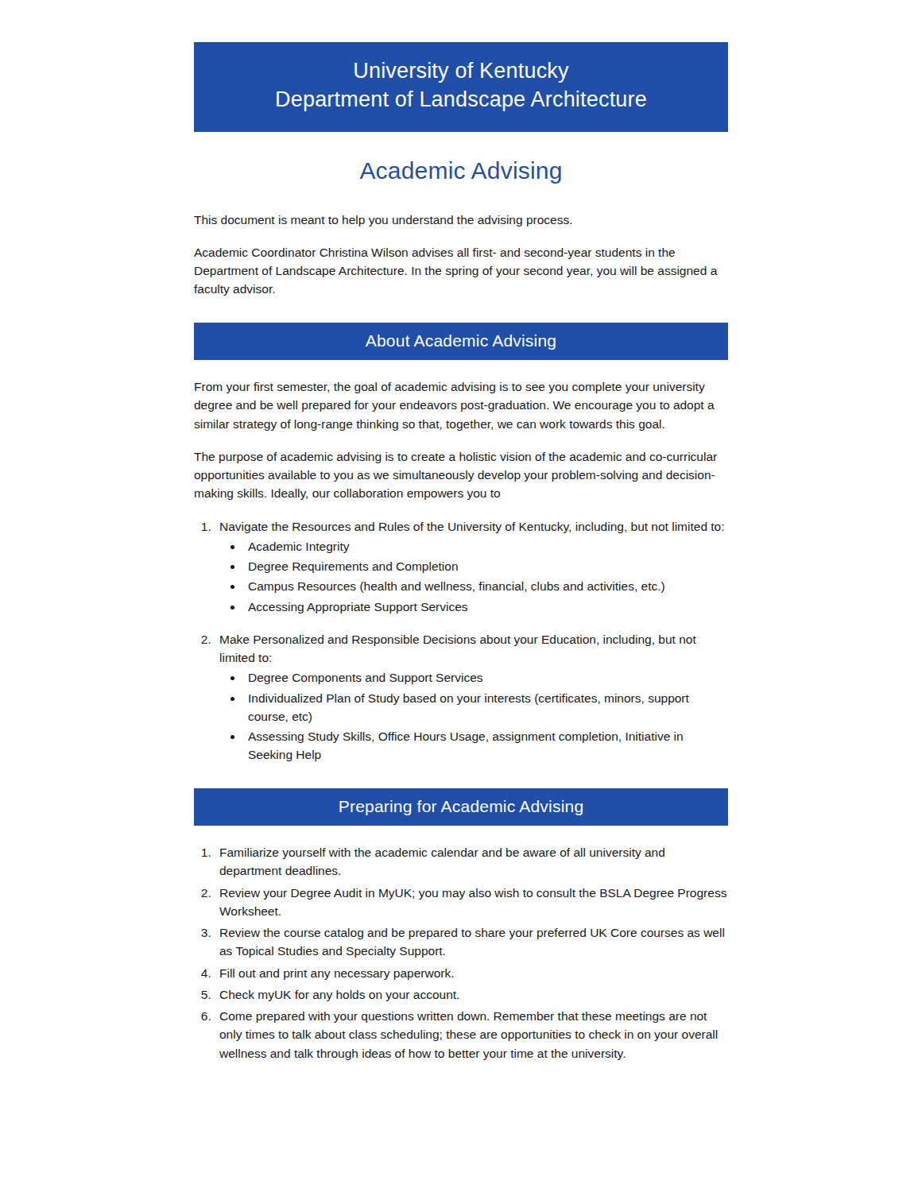University of Kentucky
Department of Landscape Architecture
Academic Advising
This document is meant to help you understand the advising process.
Academic Coordinator Christina Wilson advises all first- and second-year students in the Department of Landscape Architecture. In the spring of your second year, you will be assigned a faculty advisor.
About Academic Advising
From your first semester, the goal of academic advising is to see you complete your university degree and be well prepared for your endeavors post-graduation. We encourage you to adopt a similar strategy of long-range thinking so that, together, we can work towards this goal.
The purpose of academic advising is to create a holistic vision of the academic and co-curricular opportunities available to you as we simultaneously develop your problem-solving and decision-making skills. Ideally, our collaboration empowers you to
Navigate the Resources and Rules of the University of Kentucky, including, but not limited to:
Academic Integrity
Degree Requirements and Completion
Campus Resources (health and wellness, financial, clubs and activities, etc.)
Accessing Appropriate Support Services
Make Personalized and Responsible Decisions about your Education, including, but not limited to:
Degree Components and Support Services
Individualized Plan of Study based on your interests (certificates, minors, support course, etc)
Assessing Study Skills, Office Hours Usage, assignment completion, Initiative in Seeking Help
Preparing for Academic Advising
Familiarize yourself with the academic calendar and be aware of all university and department deadlines.
Review your Degree Audit in MyUK; you may also wish to consult the BSLA Degree Progress Worksheet.
Review the course catalog and be prepared to share your preferred UK Core courses as well as Topical Studies and Specialty Support.
Fill out and print any necessary paperwork.
Check myUK for any holds on your account.
Come prepared with your questions written down. Remember that these meetings are not only times to talk about class scheduling; these are opportunities to check in on your overall wellness and talk through ideas of how to better your time at the university.